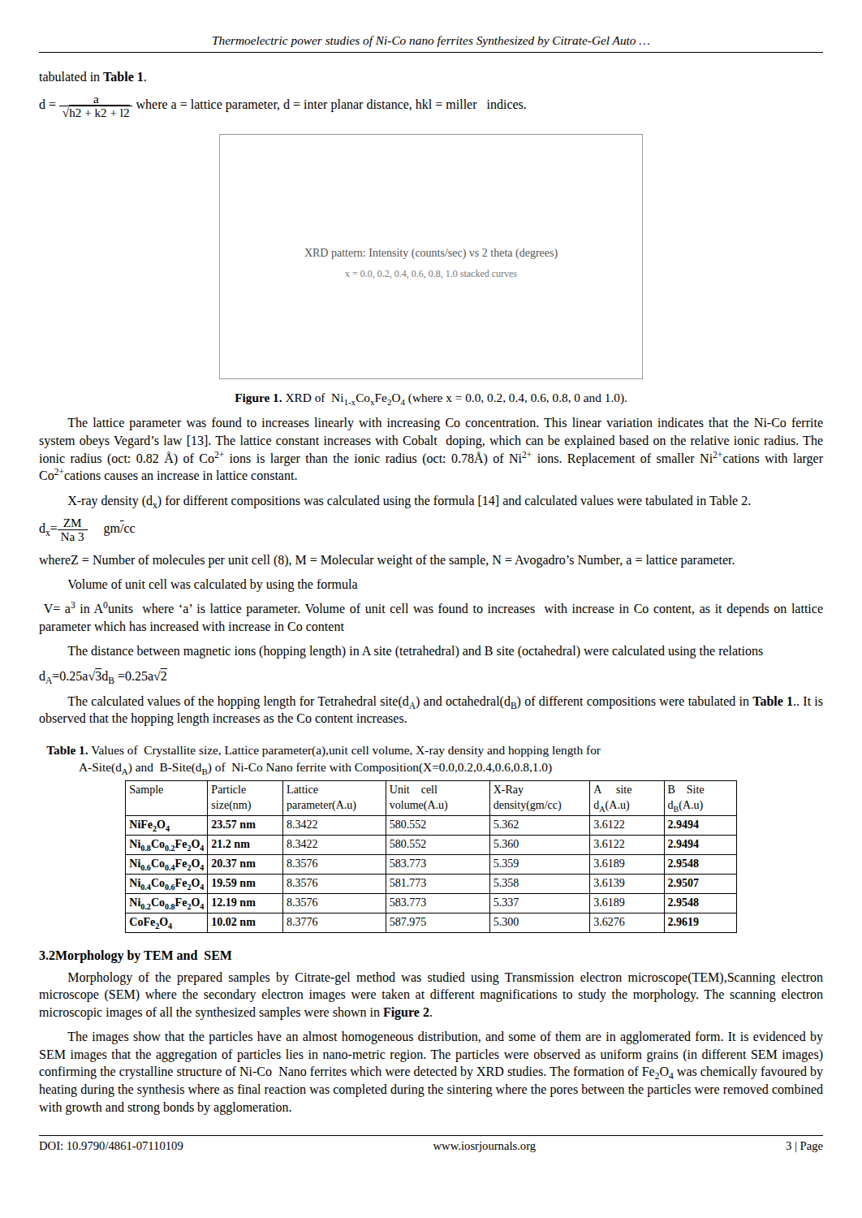Thermoelectric power studies of Ni-Co nano ferrites Synthesized by Citrate-Gel Auto …
tabulated in Table 1.
d = a√h2 + k2 + l2 where a = lattice parameter, d = inter planar distance, hkl = miller indices.
Figure 1. XRD of Ni1-xCoxFe2O4 (where x = 0.0, 0.2, 0.4, 0.6, 0.8, 0 and 1.0).
The lattice parameter was found to increases linearly with increasing Co concentration. This linear variation indicates that the Ni-Co ferrite system obeys Vegard’s law [13]. The lattice constant increases with Cobalt doping, which can be explained based on the relative ionic radius. The ionic radius (oct: 0.82 Å) of Co2+ ions is larger than the ionic radius (oct: 0.78Å) of Ni2+ ions. Replacement of smaller Ni2+cations with larger Co2+cations causes an increase in lattice constant.
X-ray density (dx) for different compositions was calculated using the formula [14] and calculated values were tabulated in Table 2.
dx=ZM Na 3 gm/cc
whereZ = Number of molecules per unit cell (8), M = Molecular weight of the sample, N = Avogadro’s Number, a = lattice parameter.
Volume of unit cell was calculated by using the formula
V= a3 in A0units where ‘a’ is lattice parameter. Volume of unit cell was found to increases with increase in Co content, as it depends on lattice parameter which has increased with increase in Co content
The distance between magnetic ions (hopping length) in A site (tetrahedral) and B site (octahedral) were calculated using the relations
dA=0.25a√3dB =0.25a√2
The calculated values of the hopping length for Tetrahedral site(dA) and octahedral(dB) of different compositions were tabulated in Table 1.. It is observed that the hopping length increases as the Co content increases.
Table 1. Values of Crystallite size, Lattice parameter(a),unit cell volume, X-ray density and hopping length for A-Site(dA) and B-Site(dB) of Ni-Co Nano ferrite with Composition(X=0.0,0.2,0.4,0.6,0.8,1.0)
| Sample | Particle size(nm) | Lattice parameter(A.u) | Unit cell volume(A.u) | X-Ray density(gm/cc) | A site d A (A.u) | B Site d B (A.u) |
| --- | --- | --- | --- | --- | --- | --- |
| NiFe 2 O 4 | 23.57 nm | 8.3422 | 580.552 | 5.362 | 3.6122 | 2.9494 |
| Ni 0.8 Co 0.2 Fe 2 O 4 | 21.2 nm | 8.3422 | 580.552 | 5.360 | 3.6122 | 2.9494 |
| Ni 0.6 Co 0.4 Fe 2 O 4 | 20.37 nm | 8.3576 | 583.773 | 5.359 | 3.6189 | 2.9548 |
| Ni 0.4 Co 0.6 Fe 2 O 4 | 19.59 nm | 8.3576 | 581.773 | 5.358 | 3.6139 | 2.9507 |
| Ni 0.2 Co 0.8 Fe 2 O 4 | 12.19 nm | 8.3576 | 583.773 | 5.337 | 3.6189 | 2.9548 |
| CoFe 2 O 4 | 10.02 nm | 8.3776 | 587.975 | 5.300 | 3.6276 | 2.9619 |
3.2Morphology by TEM and SEM
Morphology of the prepared samples by Citrate-gel method was studied using Transmission electron microscope(TEM),Scanning electron microscope (SEM) where the secondary electron images were taken at different magnifications to study the morphology. The scanning electron microscopic images of all the synthesized samples were shown in Figure 2.
The images show that the particles have an almost homogeneous distribution, and some of them are in agglomerated form. It is evidenced by SEM images that the aggregation of particles lies in nano-metric region. The particles were observed as uniform grains (in different SEM images) confirming the crystalline structure of Ni-Co Nano ferrites which were detected by XRD studies. The formation of Fe2O4 was chemically favoured by heating during the synthesis where as final reaction was completed during the sintering where the pores between the particles were removed combined with growth and strong bonds by agglomeration.
DOI: 10.9790/4861-07110109 www.iosrjournals.org 3 | Page